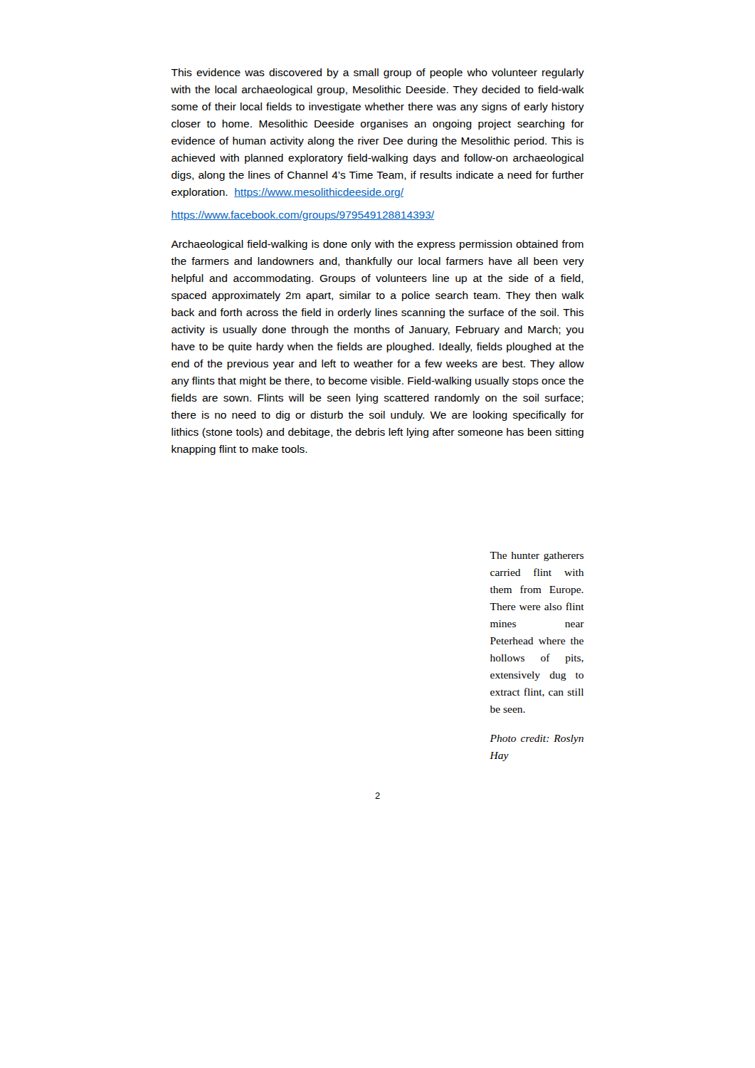This evidence was discovered by a small group of people who volunteer regularly with the local archaeological group, Mesolithic Deeside. They decided to field-walk some of their local fields to investigate whether there was any signs of early history closer to home. Mesolithic Deeside organises an ongoing project searching for evidence of human activity along the river Dee during the Mesolithic period. This is achieved with planned exploratory field-walking days and follow-on archaeological digs, along the lines of Channel 4’s Time Team, if results indicate a need for further exploration. https://www.mesolithicdeeside.org/
https://www.facebook.com/groups/979549128814393/
Archaeological field-walking is done only with the express permission obtained from the farmers and landowners and, thankfully our local farmers have all been very helpful and accommodating. Groups of volunteers line up at the side of a field, spaced approximately 2m apart, similar to a police search team. They then walk back and forth across the field in orderly lines scanning the surface of the soil. This activity is usually done through the months of January, February and March; you have to be quite hardy when the fields are ploughed. Ideally, fields ploughed at the end of the previous year and left to weather for a few weeks are best. They allow any flints that might be there, to become visible. Field-walking usually stops once the fields are sown. Flints will be seen lying scattered randomly on the soil surface; there is no need to dig or disturb the soil unduly. We are looking specifically for lithics (stone tools) and debitage, the debris left lying after someone has been sitting knapping flint to make tools.
The hunter gatherers carried flint with them from Europe. There were also flint mines near Peterhead where the hollows of pits, extensively dug to extract flint, can still be seen.
Photo credit: Roslyn Hay
2